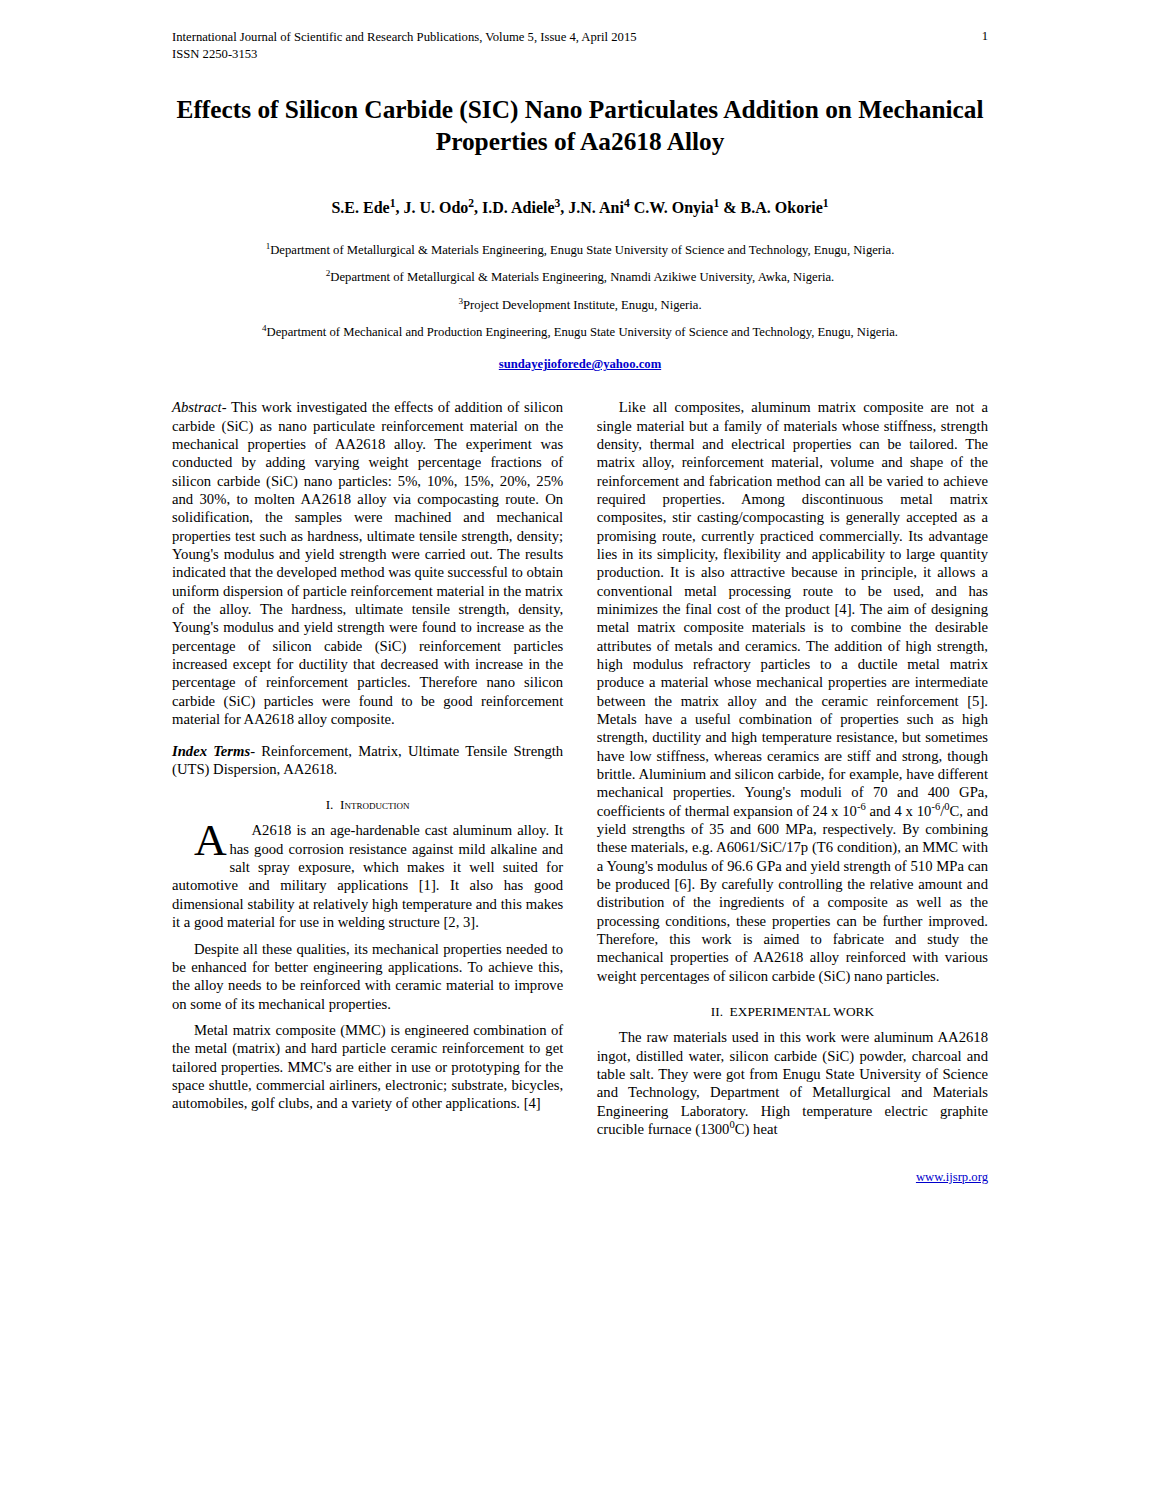International Journal of Scientific and Research Publications, Volume 5, Issue 4, April 2015
ISSN 2250-3153
1
Effects of Silicon Carbide (SIC) Nano Particulates Addition on Mechanical Properties of Aa2618 Alloy
S.E. Ede1, J. U. Odo2, I.D. Adiele3, J.N. Ani4 C.W. Onyia1 & B.A. Okorie1
1Department of Metallurgical & Materials Engineering, Enugu State University of Science and Technology, Enugu, Nigeria.
2Department of Metallurgical & Materials Engineering, Nnamdi Azikiwe University, Awka, Nigeria.
3Project Development Institute, Enugu, Nigeria.
4Department of Mechanical and Production Engineering, Enugu State University of Science and Technology, Enugu, Nigeria.
sundayejioforede@yahoo.com
Abstract- This work investigated the effects of addition of silicon carbide (SiC) as nano particulate reinforcement material on the mechanical properties of AA2618 alloy. The experiment was conducted by adding varying weight percentage fractions of silicon carbide (SiC) nano particles: 5%, 10%, 15%, 20%, 25% and 30%, to molten AA2618 alloy via compocasting route. On solidification, the samples were machined and mechanical properties test such as hardness, ultimate tensile strength, density; Young's modulus and yield strength were carried out. The results indicated that the developed method was quite successful to obtain uniform dispersion of particle reinforcement material in the matrix of the alloy. The hardness, ultimate tensile strength, density, Young's modulus and yield strength were found to increase as the percentage of silicon cabide (SiC) reinforcement particles increased except for ductility that decreased with increase in the percentage of reinforcement particles. Therefore nano silicon carbide (SiC) particles were found to be good reinforcement material for AA2618 alloy composite.
Index Terms- Reinforcement, Matrix, Ultimate Tensile Strength (UTS) Dispersion, AA2618.
I. Introduction
AA2618 is an age-hardenable cast aluminum alloy. It has good corrosion resistance against mild alkaline and salt spray exposure, which makes it well suited for automotive and military applications [1]. It also has good dimensional stability at relatively high temperature and this makes it a good material for use in welding structure [2, 3].
Despite all these qualities, its mechanical properties needed to be enhanced for better engineering applications. To achieve this, the alloy needs to be reinforced with ceramic material to improve on some of its mechanical properties.
Metal matrix composite (MMC) is engineered combination of the metal (matrix) and hard particle ceramic reinforcement to get tailored properties. MMC's are either in use or prototyping for the space shuttle, commercial airliners, electronic; substrate, bicycles, automobiles, golf clubs, and a variety of other applications. [4]
Like all composites, aluminum matrix composite are not a single material but a family of materials whose stiffness, strength density, thermal and electrical properties can be tailored. The matrix alloy, reinforcement material, volume and shape of the reinforcement and fabrication method can all be varied to achieve required properties. Among discontinuous metal matrix composites, stir casting/compocasting is generally accepted as a promising route, currently practiced commercially. Its advantage lies in its simplicity, flexibility and applicability to large quantity production. It is also attractive because in principle, it allows a conventional metal processing route to be used, and has minimizes the final cost of the product [4]. The aim of designing metal matrix composite materials is to combine the desirable attributes of metals and ceramics. The addition of high strength, high modulus refractory particles to a ductile metal matrix produce a material whose mechanical properties are intermediate between the matrix alloy and the ceramic reinforcement [5]. Metals have a useful combination of properties such as high strength, ductility and high temperature resistance, but sometimes have low stiffness, whereas ceramics are stiff and strong, though brittle. Aluminium and silicon carbide, for example, have different mechanical properties. Young's moduli of 70 and 400 GPa, coefficients of thermal expansion of 24 x 10-6 and 4 x 10-6/0C, and yield strengths of 35 and 600 MPa, respectively. By combining these materials, e.g. A6061/SiC/17p (T6 condition), an MMC with a Young's modulus of 96.6 GPa and yield strength of 510 MPa can be produced [6]. By carefully controlling the relative amount and distribution of the ingredients of a composite as well as the processing conditions, these properties can be further improved. Therefore, this work is aimed to fabricate and study the mechanical properties of AA2618 alloy reinforced with various weight percentages of silicon carbide (SiC) nano particles.
II. Experimental Work
The raw materials used in this work were aluminum AA2618 ingot, distilled water, silicon carbide (SiC) powder, charcoal and table salt. They were got from Enugu State University of Science and Technology, Department of Metallurgical and Materials Engineering Laboratory. High temperature electric graphite crucible furnace (13000C) heat
www.ijsrp.org